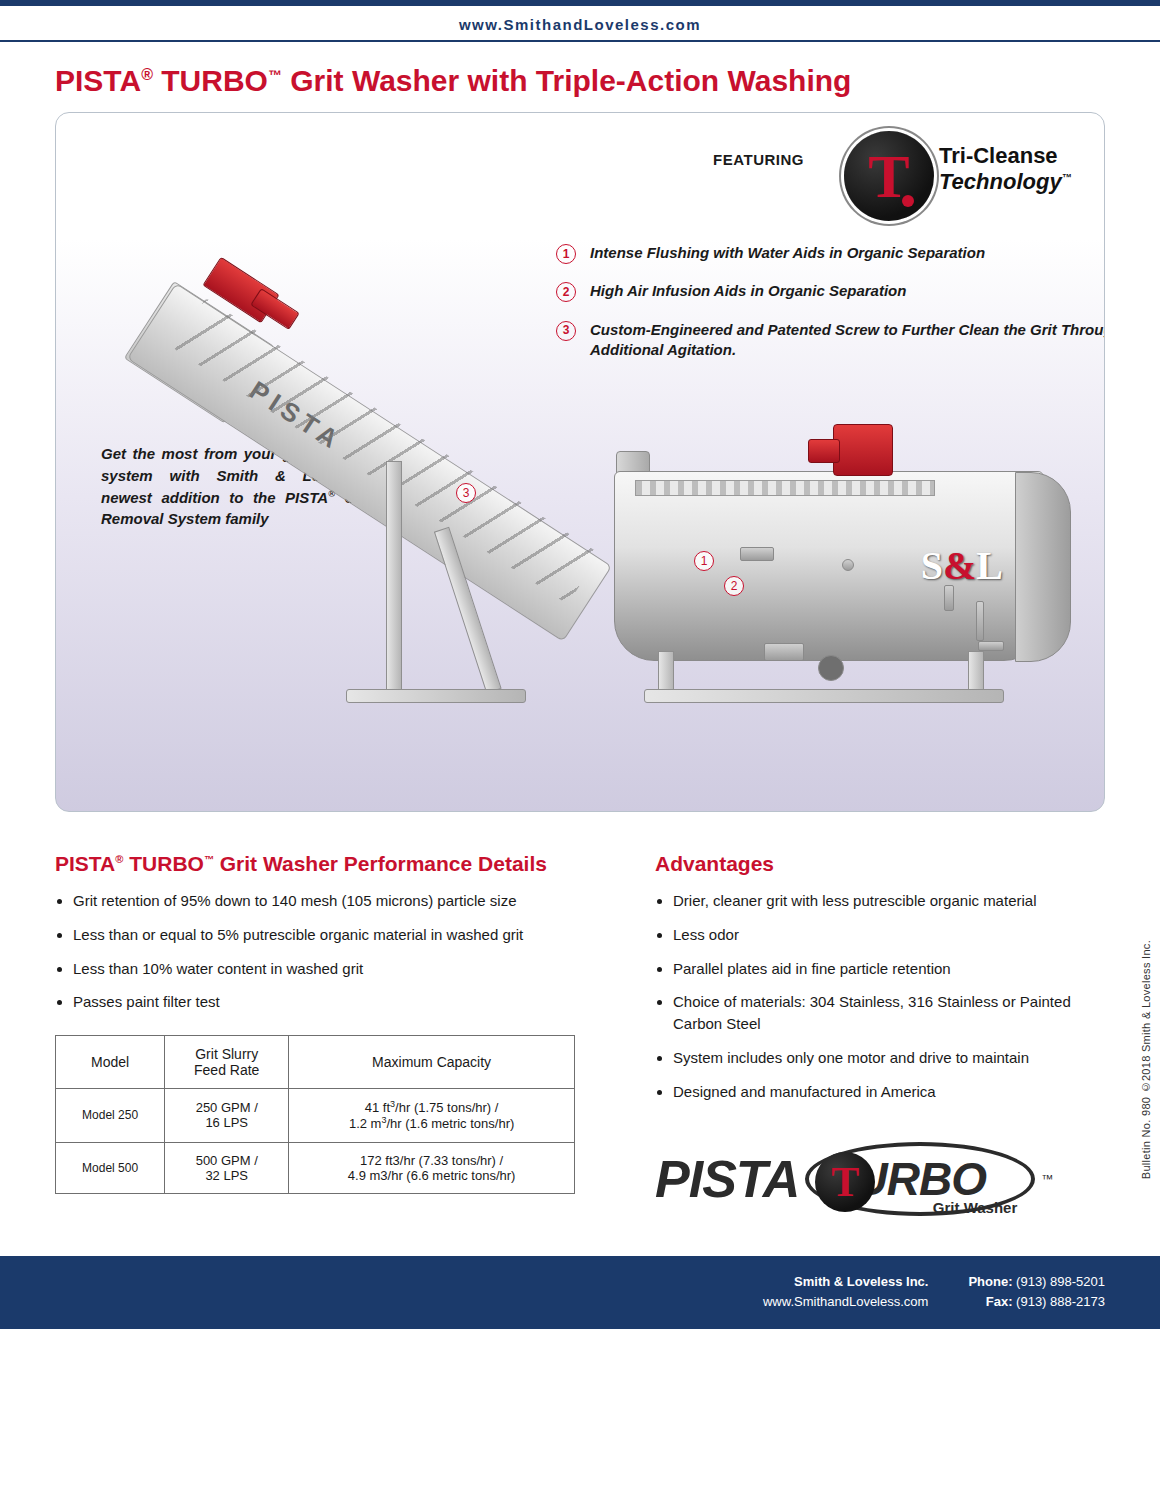www.SmithandLoveless.com
PISTA® TURBO™ Grit Washer with Triple-Action Washing
FEATURING
T
Tri-Cleanse
Technology™
1 Intense Flushing with Water Aids in Organic Separation
2 High Air Infusion Aids in Organic Separation
3 Custom-Engineered and Patented Screw to Further Clean the Grit Through Additional Agitation.
Get the most from your grit removal system with Smith & Loveless’ newest addition to the PISTA® Grit Removal System family
PISTA
S&L
1
2
3
PISTA® TURBO™ Grit Washer Performance Details
Grit retention of 95% down to 140 mesh (105 microns) particle size
Less than or equal to 5% putrescible organic material in washed grit
Less than 10% water content in washed grit
Passes paint filter test
| Model | Grit Slurry Feed Rate | Maximum Capacity |
| --- | --- | --- |
| Model 250 | 250 GPM / 16 LPS | 41 ft 3 /hr (1.75 tons/hr) / 1.2 m 3 /hr (1.6 metric tons/hr) |
| Model 500 | 500 GPM / 32 LPS | 172 ft3/hr (7.33 tons/hr) / 4.9 m3/hr (6.6 metric tons/hr) |
Advantages
Drier, cleaner grit with less putrescible organic material
Less odor
Parallel plates aid in fine particle retention
Choice of materials: 304 Stainless, 316 Stainless or Painted Carbon Steel
System includes only one motor and drive to maintain
Designed and manufactured in America
PISTA
T
URBO Grit Washer
™
Bulletin No. 980 ©2018 Smith & Loveless Inc.
Smith & Loveless Inc.
www.SmithandLoveless.com
Phone: (913) 898-5201
Fax: (913) 888-2173